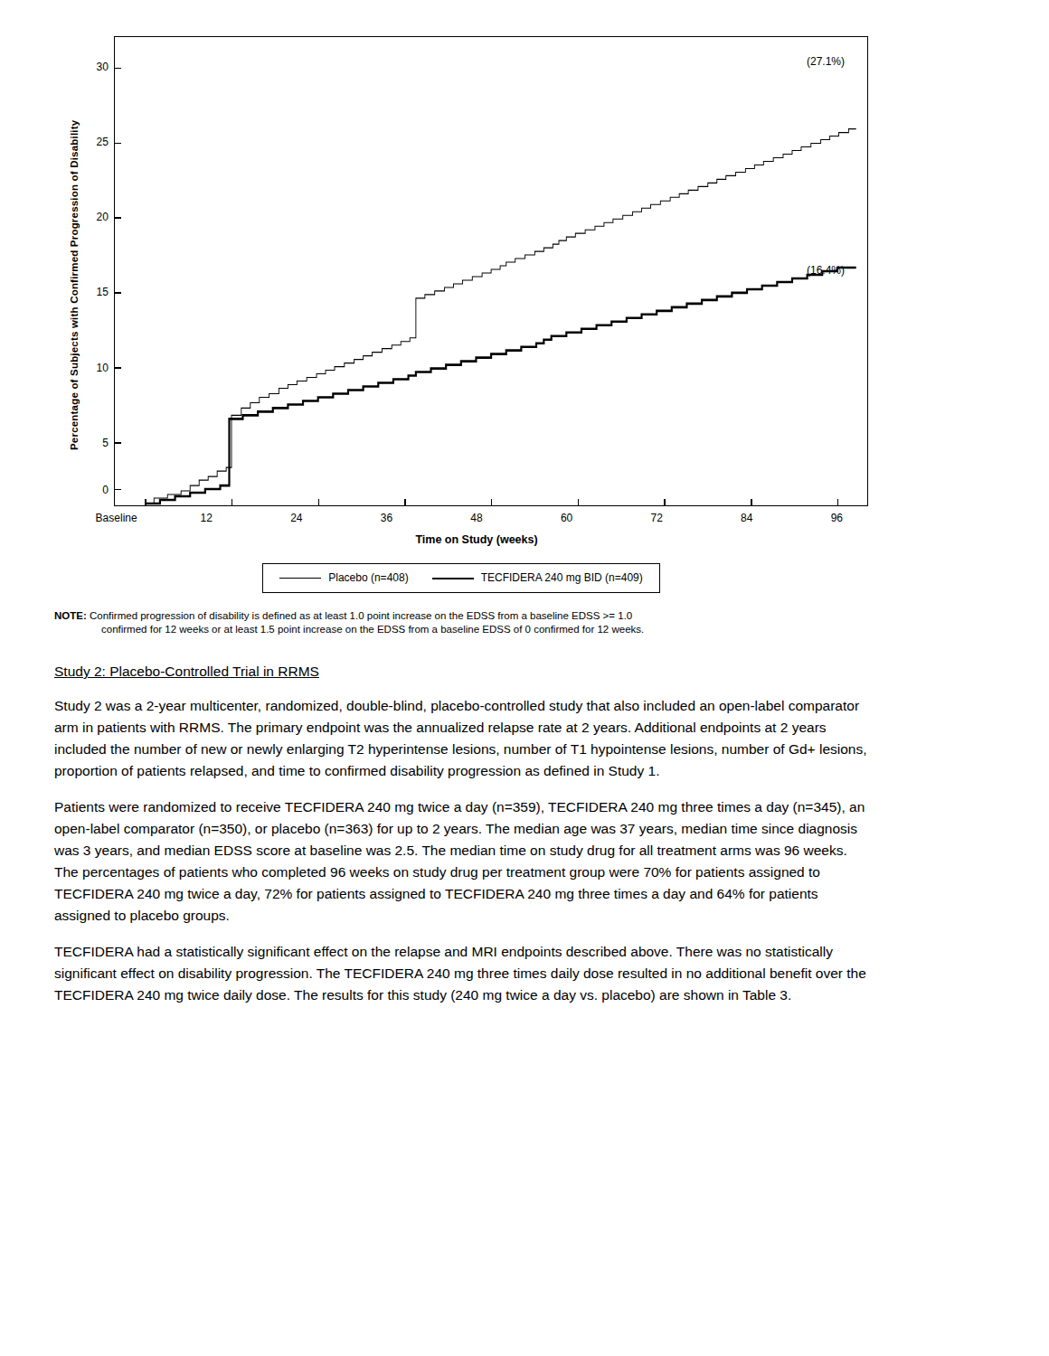Percentage of Subjects with Confirmed Progression of Disability
30 25 20 15 10 5 0
(27.1%)
(16.4%)
Baseline 12 24 36 48 60 72 84 96
Time on Study (weeks)
Placebo (n=408)
TECFIDERA 240 mg BID (n=409)
NOTE: Confirmed progression of disability is defined as at least 1.0 point increase on the EDSS from a baseline EDSS >= 1.0 confirmed for 12 weeks or at least 1.5 point increase on the EDSS from a baseline EDSS of 0 confirmed for 12 weeks.
Study 2: Placebo-Controlled Trial in RRMS
Study 2 was a 2-year multicenter, randomized, double-blind, placebo-controlled study that also included an open-label comparator arm in patients with RRMS. The primary endpoint was the annualized relapse rate at 2 years. Additional endpoints at 2 years included the number of new or newly enlarging T2 hyperintense lesions, number of T1 hypointense lesions, number of Gd+ lesions, proportion of patients relapsed, and time to confirmed disability progression as defined in Study 1.
Patients were randomized to receive TECFIDERA 240 mg twice a day (n=359), TECFIDERA 240 mg three times a day (n=345), an open-label comparator (n=350), or placebo (n=363) for up to 2 years. The median age was 37 years, median time since diagnosis was 3 years, and median EDSS score at baseline was 2.5. The median time on study drug for all treatment arms was 96 weeks. The percentages of patients who completed 96 weeks on study drug per treatment group were 70% for patients assigned to TECFIDERA 240 mg twice a day, 72% for patients assigned to TECFIDERA 240 mg three times a day and 64% for patients assigned to placebo groups.
TECFIDERA had a statistically significant effect on the relapse and MRI endpoints described above. There was no statistically significant effect on disability progression. The TECFIDERA 240 mg three times daily dose resulted in no additional benefit over the TECFIDERA 240 mg twice daily dose. The results for this study (240 mg twice a day vs. placebo) are shown in Table 3.